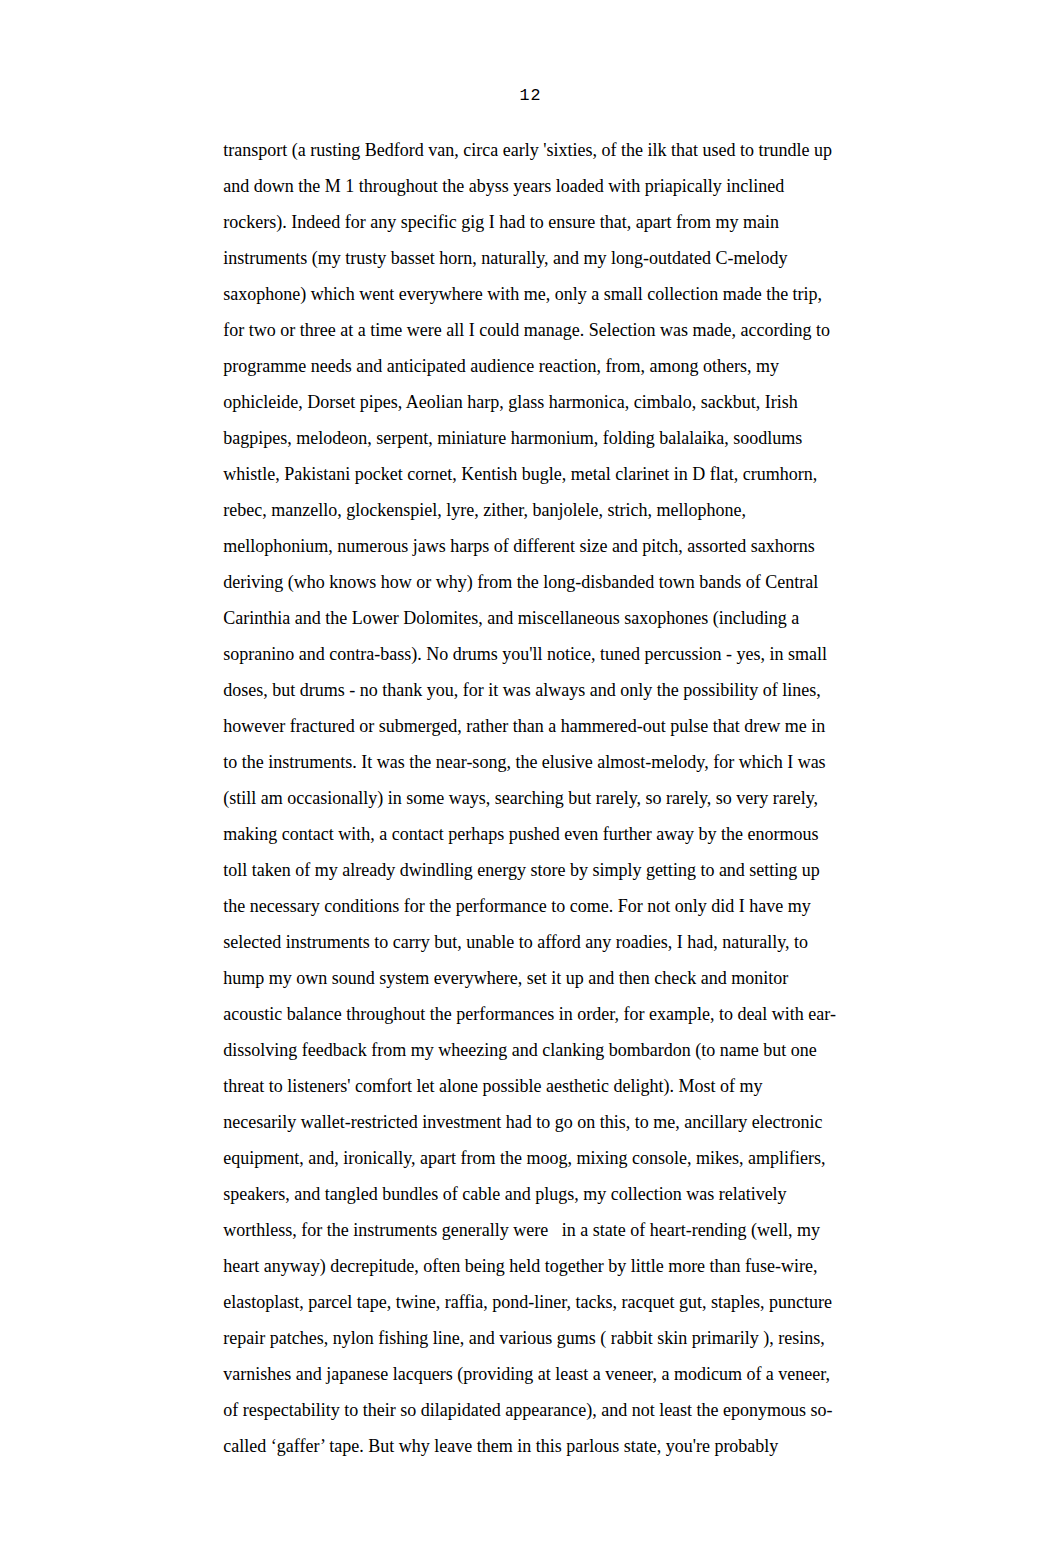12
transport (a rusting Bedford van, circa early 'sixties, of the ilk that used to trundle up and down the M 1 throughout the abyss years loaded with priapically inclined rockers). Indeed for any specific gig I had to ensure that, apart from my main instruments (my trusty basset horn, naturally, and my long-outdated C-melody saxophone) which went everywhere with me, only a small collection made the trip, for two or three at a time were all I could manage. Selection was made, according to programme needs and anticipated audience reaction, from, among others, my ophicleide, Dorset pipes, Aeolian harp, glass harmonica, cimbalo, sackbut, Irish bagpipes, melodeon, serpent, miniature harmonium, folding balalaika, soodlums whistle, Pakistani pocket cornet, Kentish bugle, metal clarinet in D flat, crumhorn, rebec, manzello, glockenspiel, lyre, zither, banjolele, strich, mellophone, mellophonium, numerous jaws harps of different size and pitch, assorted saxhorns deriving (who knows how or why) from the long-disbanded town bands of Central Carinthia and the Lower Dolomites, and miscellaneous saxophones (including a sopranino and contra-bass). No drums you'll notice, tuned percussion - yes, in small doses, but drums - no thank you, for it was always and only the possibility of lines, however fractured or submerged, rather than a hammered-out pulse that drew me in to the instruments. It was the near-song, the elusive almost-melody, for which I was (still am occasionally) in some ways, searching but rarely, so rarely, so very rarely, making contact with, a contact perhaps pushed even further away by the enormous toll taken of my already dwindling energy store by simply getting to and setting up the necessary conditions for the performance to come. For not only did I have my selected instruments to carry but, unable to afford any roadies, I had, naturally, to hump my own sound system everywhere, set it up and then check and monitor acoustic balance throughout the performances in order, for example, to deal with ear-dissolving feedback from my wheezing and clanking bombardon (to name but one threat to listeners' comfort let alone possible aesthetic delight). Most of my necesarily wallet-restricted investment had to go on this, to me, ancillary electronic equipment, and, ironically, apart from the moog, mixing console, mikes, amplifiers, speakers, and tangled bundles of cable and plugs, my collection was relatively worthless, for the instruments generally were in a state of heart-rending (well, my heart anyway) decrepitude, often being held together by little more than fuse-wire, elastoplast, parcel tape, twine, raffia, pond-liner, tacks, racquet gut, staples, puncture repair patches, nylon fishing line, and various gums ( rabbit skin primarily ), resins, varnishes and japanese lacquers (providing at least a veneer, a modicum of a veneer, of respectability to their so dilapidated appearance), and not least the eponymous so-called ‘gaffer’ tape. But why leave them in this parlous state, you're probably